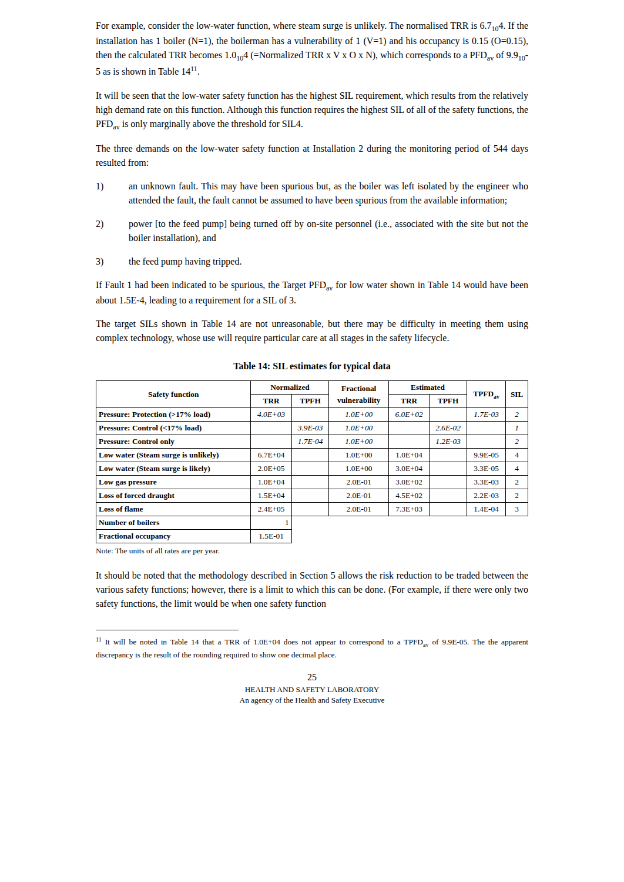For example, consider the low-water function, where steam surge is unlikely. The normalised TRR is 6.7104. If the installation has 1 boiler (N=1), the boilerman has a vulnerability of 1 (V=1) and his occupancy is 0.15 (O=0.15), then the calculated TRR becomes 1.0104 (=Normalized TRR x V x O x N), which corresponds to a PFDav of 9.910-5 as is shown in Table 1411.
It will be seen that the low-water safety function has the highest SIL requirement, which results from the relatively high demand rate on this function. Although this function requires the highest SIL of all of the safety functions, the PFDav is only marginally above the threshold for SIL4.
The three demands on the low-water safety function at Installation 2 during the monitoring period of 544 days resulted from:
1)
an unknown fault. This may have been spurious but, as the boiler was left isolated by the engineer who attended the fault, the fault cannot be assumed to have been spurious from the available information;
2)
power [to the feed pump] being turned off by on-site personnel (i.e., associated with the site but not the boiler installation), and
3)
the feed pump having tripped.
If Fault 1 had been indicated to be spurious, the Target PFDav for low water shown in Table 14 would have been about 1.5E-4, leading to a requirement for a SIL of 3.
The target SILs shown in Table 14 are not unreasonable, but there may be difficulty in meeting them using complex technology, whose use will require particular care at all stages in the safety lifecycle.
Table 14: SIL estimates for typical data
| Safety function | Normalized | Fractional vulnerability | Estimated | TPFD av | SIL |
| --- | --- | --- | --- | --- | --- |
| TRR | TPFH | TRR | TPFH |
| Pressure: Protection (>17% load) | 4.0E+03 | | 1.0E+00 | 6.0E+02 | | 1.7E-03 | 2 |
| Pressure: Control (<17% load) | | 3.9E-03 | 1.0E+00 | | 2.6E-02 | | 1 |
| Pressure: Control only | | 1.7E-04 | 1.0E+00 | | 1.2E-03 | | 2 |
| Low water (Steam surge is unlikely) | 6.7E+04 | | 1.0E+00 | 1.0E+04 | | 9.9E-05 | 4 |
| Low water (Steam surge is likely) | 2.0E+05 | | 1.0E+00 | 3.0E+04 | | 3.3E-05 | 4 |
| Low gas pressure | 1.0E+04 | | 2.0E-01 | 3.0E+02 | | 3.3E-03 | 2 |
| Loss of forced draught | 1.5E+04 | | 2.0E-01 | 4.5E+02 | | 2.2E-03 | 2 |
| Loss of flame | 2.4E+05 | | 2.0E-01 | 7.3E+03 | | 1.4E-04 | 3 |
| Number of boilers | 1 | | | | | | |
| Fractional occupancy | 1.5E-01 | | | | | | |
Note: The units of all rates are per year.
It should be noted that the methodology described in Section 5 allows the risk reduction to be traded between the various safety functions; however, there is a limit to which this can be done. (For example, if there were only two safety functions, the limit would be when one safety function
11 It will be noted in Table 14 that a TRR of 1.0E+04 does not appear to correspond to a TPFDav of 9.9E-05. The the apparent discrepancy is the result of the rounding required to show one decimal place.
25
HEALTH AND SAFETY LABORATORY
An agency of the Health and Safety Executive